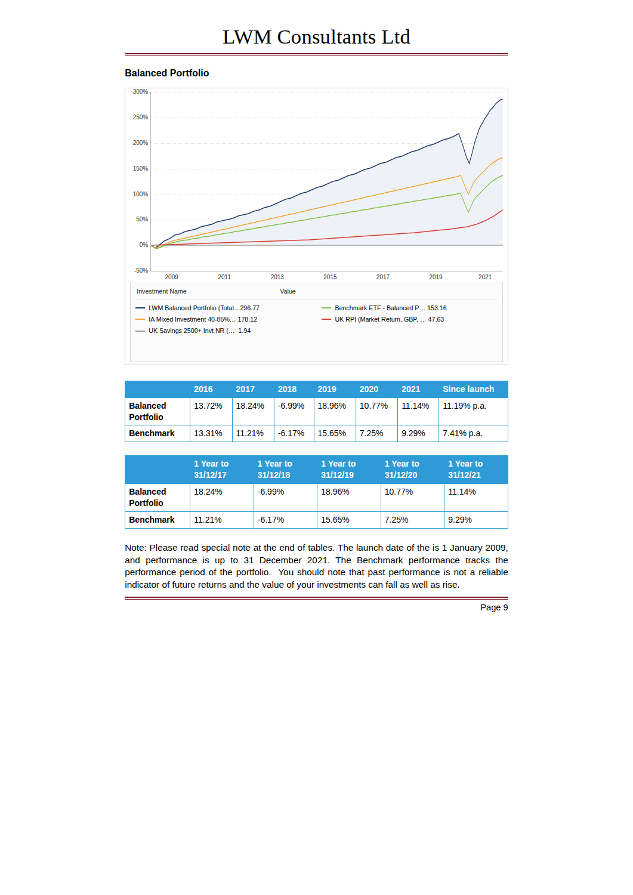LWM Consultants Ltd
Balanced Portfolio
300% 250% 200% 150% 100% 50% 0% -50%
2009 2011 2013 2015 2017 2019 2021
Investment Name
Value
LWM Balanced Portfolio (Total…296.77
Benchmark ETF - Balanced P… 153.16
IA Mixed Investment 40-85%… 178.12
UK RPI (Market Return, GBP, … 47.63
UK Savings 2500+ Invt NR (… 1.94
| | 2016 | 2017 | 2018 | 2019 | 2020 | 2021 | Since launch |
| --- | --- | --- | --- | --- | --- | --- | --- |
| Balanced Portfolio | 13.72% | 18.24% | -6.99% | 18.96% | 10.77% | 11.14% | 11.19% p.a. |
| Benchmark | 13.31% | 11.21% | -6.17% | 15.65% | 7.25% | 9.29% | 7.41% p.a. |
| | 1 Year to 31/12/17 | 1 Year to 31/12/18 | 1 Year to 31/12/19 | 1 Year to 31/12/20 | 1 Year to 31/12/21 |
| --- | --- | --- | --- | --- | --- |
| Balanced Portfolio | 18.24% | -6.99% | 18.96% | 10.77% | 11.14% |
| Benchmark | 11.21% | -6.17% | 15.65% | 7.25% | 9.29% |
Note: Please read special note at the end of tables. The launch date of the is 1 January 2009, and performance is up to 31 December 2021. The Benchmark performance tracks the performance period of the portfolio. You should note that past performance is not a reliable indicator of future returns and the value of your investments can fall as well as rise.
Page 9